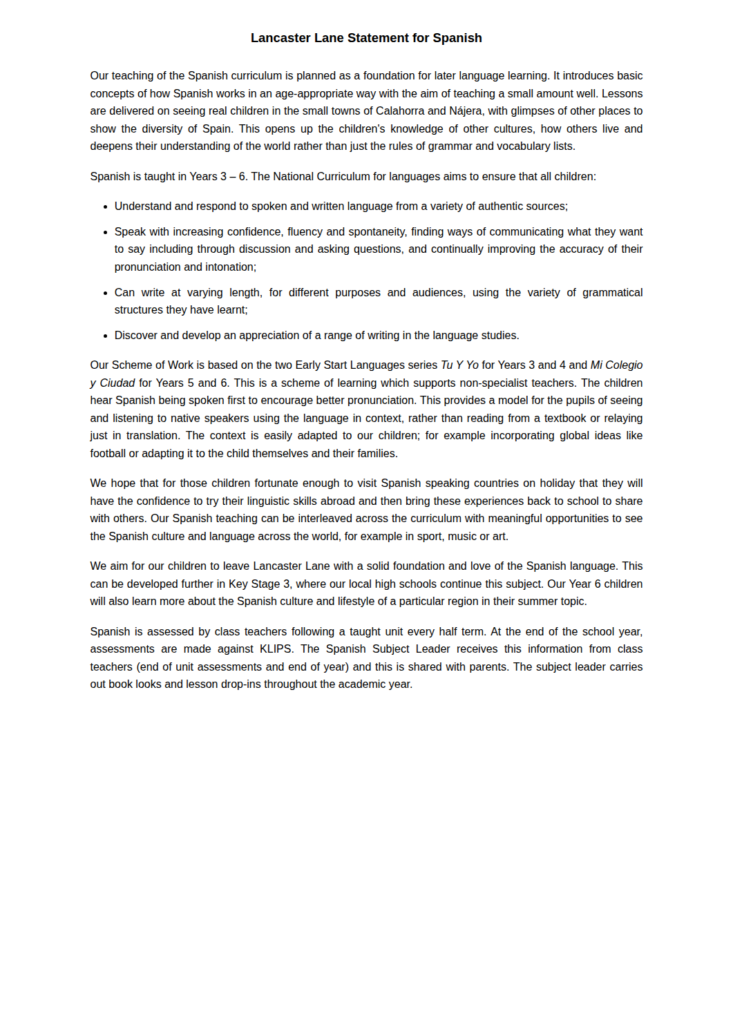Lancaster Lane Statement for Spanish
Our teaching of the Spanish curriculum is planned as a foundation for later language learning. It introduces basic concepts of how Spanish works in an age-appropriate way with the aim of teaching a small amount well. Lessons are delivered on seeing real children in the small towns of Calahorra and Nájera, with glimpses of other places to show the diversity of Spain. This opens up the children's knowledge of other cultures, how others live and deepens their understanding of the world rather than just the rules of grammar and vocabulary lists.
Spanish is taught in Years 3 – 6. The National Curriculum for languages aims to ensure that all children:
Understand and respond to spoken and written language from a variety of authentic sources;
Speak with increasing confidence, fluency and spontaneity, finding ways of communicating what they want to say including through discussion and asking questions, and continually improving the accuracy of their pronunciation and intonation;
Can write at varying length, for different purposes and audiences, using the variety of grammatical structures they have learnt;
Discover and develop an appreciation of a range of writing in the language studies.
Our Scheme of Work is based on the two Early Start Languages series Tu Y Yo for Years 3 and 4 and Mi Colegio y Ciudad for Years 5 and 6. This is a scheme of learning which supports non-specialist teachers. The children hear Spanish being spoken first to encourage better pronunciation. This provides a model for the pupils of seeing and listening to native speakers using the language in context, rather than reading from a textbook or relaying just in translation. The context is easily adapted to our children; for example incorporating global ideas like football or adapting it to the child themselves and their families.
We hope that for those children fortunate enough to visit Spanish speaking countries on holiday that they will have the confidence to try their linguistic skills abroad and then bring these experiences back to school to share with others. Our Spanish teaching can be interleaved across the curriculum with meaningful opportunities to see the Spanish culture and language across the world, for example in sport, music or art.
We aim for our children to leave Lancaster Lane with a solid foundation and love of the Spanish language. This can be developed further in Key Stage 3, where our local high schools continue this subject. Our Year 6 children will also learn more about the Spanish culture and lifestyle of a particular region in their summer topic.
Spanish is assessed by class teachers following a taught unit every half term. At the end of the school year, assessments are made against KLIPS. The Spanish Subject Leader receives this information from class teachers (end of unit assessments and end of year) and this is shared with parents. The subject leader carries out book looks and lesson drop-ins throughout the academic year.